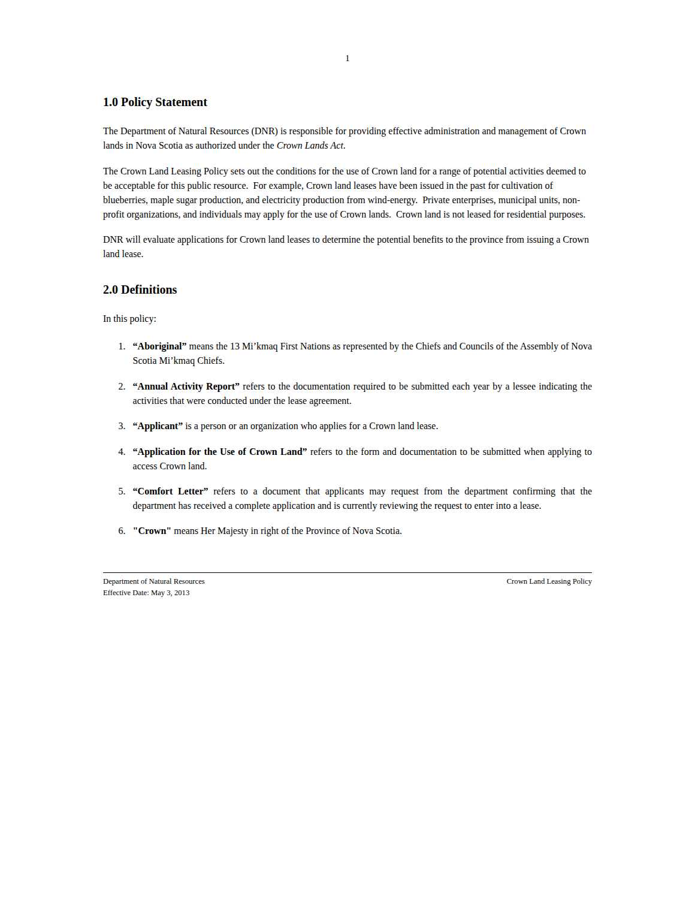1
1.0 Policy Statement
The Department of Natural Resources (DNR) is responsible for providing effective administration and management of Crown lands in Nova Scotia as authorized under the Crown Lands Act.
The Crown Land Leasing Policy sets out the conditions for the use of Crown land for a range of potential activities deemed to be acceptable for this public resource. For example, Crown land leases have been issued in the past for cultivation of blueberries, maple sugar production, and electricity production from wind-energy. Private enterprises, municipal units, non-profit organizations, and individuals may apply for the use of Crown lands. Crown land is not leased for residential purposes.
DNR will evaluate applications for Crown land leases to determine the potential benefits to the province from issuing a Crown land lease.
2.0 Definitions
In this policy:
“Aboriginal” means the 13 Mi’kmaq First Nations as represented by the Chiefs and Councils of the Assembly of Nova Scotia Mi’kmaq Chiefs.
“Annual Activity Report” refers to the documentation required to be submitted each year by a lessee indicating the activities that were conducted under the lease agreement.
“Applicant” is a person or an organization who applies for a Crown land lease.
“Application for the Use of Crown Land” refers to the form and documentation to be submitted when applying to access Crown land.
“Comfort Letter” refers to a document that applicants may request from the department confirming that the department has received a complete application and is currently reviewing the request to enter into a lease.
"Crown" means Her Majesty in right of the Province of Nova Scotia.
Department of Natural Resources
Effective Date: May 3, 2013
Crown Land Leasing Policy